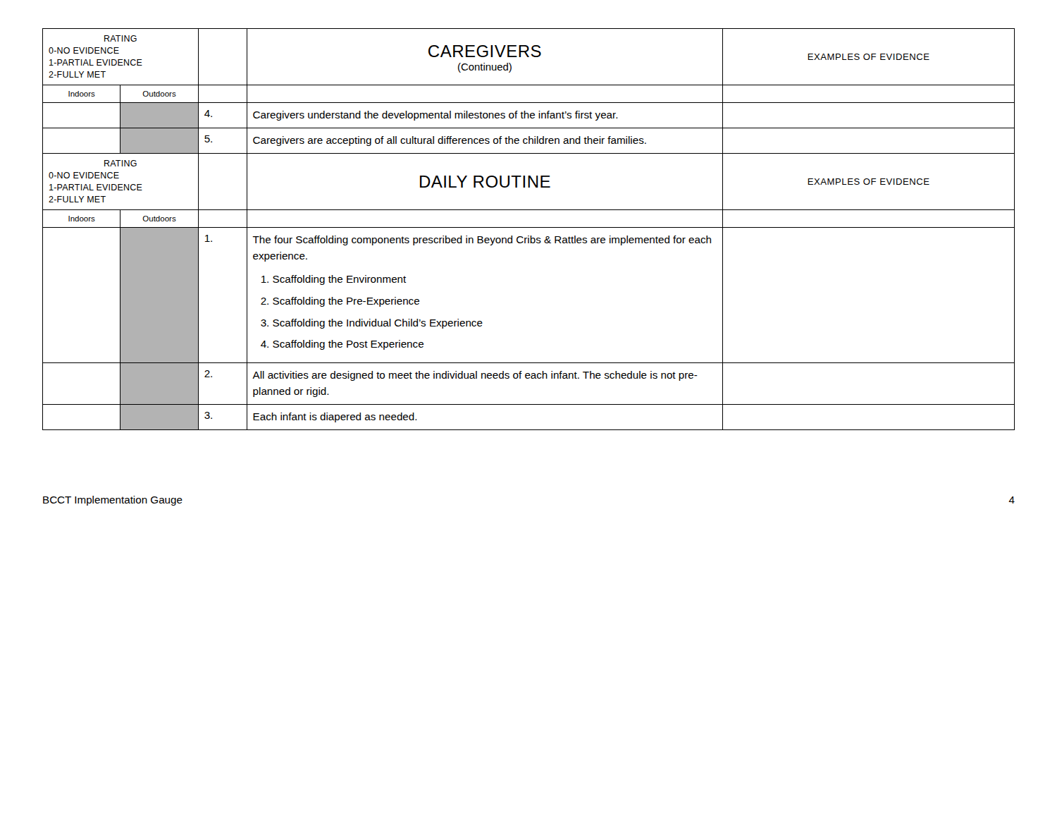| RATING 0-NO EVIDENCE 1-PARTIAL EVIDENCE 2-FULLY MET | | CAREGIVERS (Continued) | EXAMPLES OF EVIDENCE |
| Indoors | Outdoors | | | |
| | | 4. | Caregivers understand the developmental milestones of the infant’s first year. | |
| | | 5. | Caregivers are accepting of all cultural differences of the children and their families. | |
| RATING 0-NO EVIDENCE 1-PARTIAL EVIDENCE 2-FULLY MET | | DAILY ROUTINE | EXAMPLES OF EVIDENCE |
| Indoors | Outdoors | | | |
| | | 1. | The four Scaffolding components prescribed in Beyond Cribs & Rattles are implemented for each experience. Scaffolding the Environment Scaffolding the Pre-Experience Scaffolding the Individual Child’s Experience Scaffolding the Post Experience | |
| | | 2. | All activities are designed to meet the individual needs of each infant. The schedule is not pre-planned or rigid. | |
| | | 3. | Each infant is diapered as needed. | |
BCCT Implementation Gauge 4